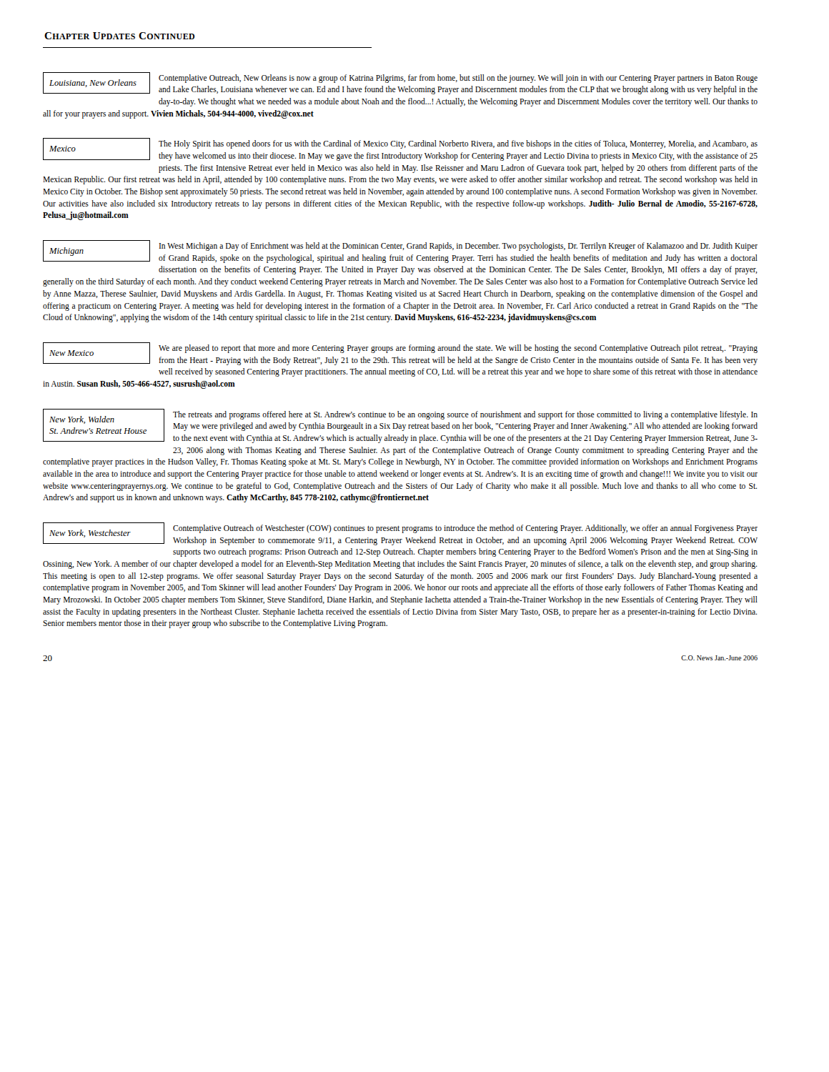CHAPTER UPDATES CONTINUED
Louisiana, New Orleans
Contemplative Outreach, New Orleans is now a group of Katrina Pilgrims, far from home, but still on the journey. We will join in with our Centering Prayer partners in Baton Rouge and Lake Charles, Louisiana whenever we can. Ed and I have found the Welcoming Prayer and Discernment modules from the CLP that we brought along with us very helpful in the day-to-day. We thought what we needed was a module about Noah and the flood...! Actually, the Welcoming Prayer and Discernment Modules cover the territory well. Our thanks to all for your prayers and support. Vivien Michals, 504-944-4000, vived2@cox.net
Mexico
The Holy Spirit has opened doors for us with the Cardinal of Mexico City, Cardinal Norberto Rivera, and five bishops in the cities of Toluca, Monterrey, Morelia, and Acambaro, as they have welcomed us into their diocese. In May we gave the first Introductory Workshop for Centering Prayer and Lectio Divina to priests in Mexico City, with the assistance of 25 priests. The first Intensive Retreat ever held in Mexico was also held in May. Ilse Reissner and Maru Ladron of Guevara took part, helped by 20 others from different parts of the Mexican Republic. Our first retreat was held in April, attended by 100 contemplative nuns. From the two May events, we were asked to offer another similar workshop and retreat. The second workshop was held in Mexico City in October. The Bishop sent approximately 50 priests. The second retreat was held in November, again attended by around 100 contemplative nuns. A second Formation Workshop was given in November. Our activities have also included six Introductory retreats to lay persons in different cities of the Mexican Republic, with the respective follow-up workshops. Judith- Julio Bernal de Amodio, 55-2167-6728, Pelusa_ju@hotmail.com
Michigan
In West Michigan a Day of Enrichment was held at the Dominican Center, Grand Rapids, in December. Two psychologists, Dr. Terrilyn Kreuger of Kalamazoo and Dr. Judith Kuiper of Grand Rapids, spoke on the psychological, spiritual and healing fruit of Centering Prayer. Terri has studied the health benefits of meditation and Judy has written a doctoral dissertation on the benefits of Centering Prayer. The United in Prayer Day was observed at the Dominican Center. The De Sales Center, Brooklyn, MI offers a day of prayer, generally on the third Saturday of each month. And they conduct weekend Centering Prayer retreats in March and November. The De Sales Center was also host to a Formation for Contemplative Outreach Service led by Anne Mazza, Therese Saulnier, David Muyskens and Ardis Gardella. In August, Fr. Thomas Keating visited us at Sacred Heart Church in Dearborn, speaking on the contemplative dimension of the Gospel and offering a practicum on Centering Prayer. A meeting was held for developing interest in the formation of a Chapter in the Detroit area. In November, Fr. Carl Arico conducted a retreat in Grand Rapids on the "The Cloud of Unknowing", applying the wisdom of the 14th century spiritual classic to life in the 21st century. David Muyskens, 616-452-2234, jdavidmuyskens@cs.com
New Mexico
We are pleased to report that more and more Centering Prayer groups are forming around the state. We will be hosting the second Contemplative Outreach pilot retreat,. "Praying from the Heart - Praying with the Body Retreat", July 21 to the 29th. This retreat will be held at the Sangre de Cristo Center in the mountains outside of Santa Fe. It has been very well received by seasoned Centering Prayer practitioners. The annual meeting of CO, Ltd. will be a retreat this year and we hope to share some of this retreat with those in attendance in Austin. Susan Rush, 505-466-4527, susrush@aol.com
New York, Walden
St. Andrew's Retreat House
The retreats and programs offered here at St. Andrew's continue to be an ongoing source of nourishment and support for those committed to living a contemplative lifestyle. In May we were privileged and awed by Cynthia Bourgeault in a Six Day retreat based on her book, "Centering Prayer and Inner Awakening." All who attended are looking forward to the next event with Cynthia at St. Andrew's which is actually already in place. Cynthia will be one of the presenters at the 21 Day Centering Prayer Immersion Retreat, June 3-23, 2006 along with Thomas Keating and Therese Saulnier. As part of the Contemplative Outreach of Orange County commitment to spreading Centering Prayer and the contemplative prayer practices in the Hudson Valley, Fr. Thomas Keating spoke at Mt. St. Mary's College in Newburgh, NY in October. The committee provided information on Workshops and Enrichment Programs available in the area to introduce and support the Centering Prayer practice for those unable to attend weekend or longer events at St. Andrew's. It is an exciting time of growth and change!!! We invite you to visit our website www.centeringprayernys.org. We continue to be grateful to God, Contemplative Outreach and the Sisters of Our Lady of Charity who make it all possible. Much love and thanks to all who come to St. Andrew's and support us in known and unknown ways. Cathy McCarthy, 845 778-2102, cathymc@frontiernet.net
New York, Westchester
Contemplative Outreach of Westchester (COW) continues to present programs to introduce the method of Centering Prayer. Additionally, we offer an annual Forgiveness Prayer Workshop in September to commemorate 9/11, a Centering Prayer Weekend Retreat in October, and an upcoming April 2006 Welcoming Prayer Weekend Retreat. COW supports two outreach programs: Prison Outreach and 12-Step Outreach. Chapter members bring Centering Prayer to the Bedford Women's Prison and the men at Sing-Sing in Ossining, New York. A member of our chapter developed a model for an Eleventh-Step Meditation Meeting that includes the Saint Francis Prayer, 20 minutes of silence, a talk on the eleventh step, and group sharing. This meeting is open to all 12-step programs. We offer seasonal Saturday Prayer Days on the second Saturday of the month. 2005 and 2006 mark our first Founders' Days. Judy Blanchard-Young presented a contemplative program in November 2005, and Tom Skinner will lead another Founders' Day Program in 2006. We honor our roots and appreciate all the efforts of those early followers of Father Thomas Keating and Mary Mrozowski. In October 2005 chapter members Tom Skinner, Steve Standiford, Diane Harkin, and Stephanie Iachetta attended a Train-the-Trainer Workshop in the new Essentials of Centering Prayer. They will assist the Faculty in updating presenters in the Northeast Cluster. Stephanie Iachetta received the essentials of Lectio Divina from Sister Mary Tasto, OSB, to prepare her as a presenter-in-training for Lectio Divina. Senior members mentor those in their prayer group who subscribe to the Contemplative Living Program.
20 C.O. News Jan.-June 2006